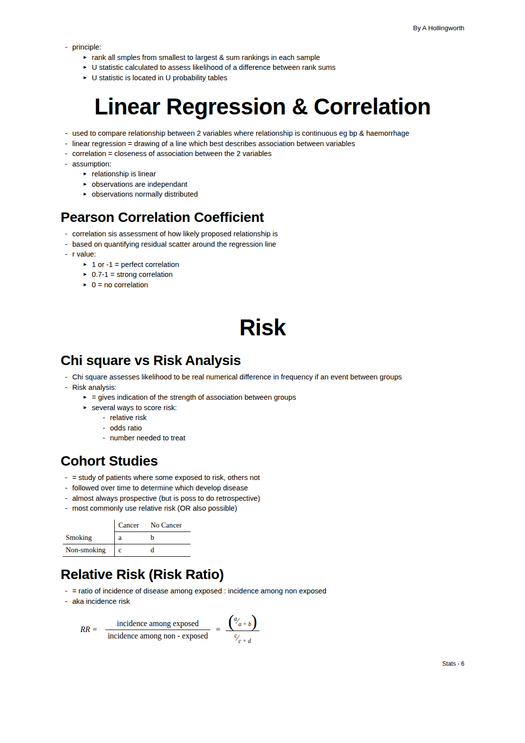By A Hollingworth
principle:
rank all smples from smallest to largest & sum rankings in each sample
U statistic calculated to assess likelihood of a difference between rank sums
U statistic is located in U probability tables
Linear Regression & Correlation
used to compare relationship between 2 variables where relationship is continuous eg bp & haemorrhage
linear regression = drawing of a line which best describes association between variables
correlation = closeness of association between the 2 variables
assumption:
relationship is linear
observations are independant
observations normally distributed
Pearson Correlation Coefficient
correlation sis assessment of how likely proposed relationship is
based on quantifying residual scatter around the regression line
r value:
1 or -1 = perfect correlation
0.7-1 = strong correlation
0 = no correlation
Risk
Chi square vs Risk Analysis
Chi square assesses likelihood to be real numerical difference in frequency if an event between groups
Risk analysis:
= gives indication of the strength of association between groups
several ways to score risk:
relative risk
odds ratio
number needed to treat
Cohort Studies
= study of patients where some exposed to risk, others not
followed over time to determine which develop disease
almost always prospective (but is poss to do retrospective)
most commonly use relative risk (OR also possible)
| | Cancer | No Cancer |
| --- | --- | --- |
| Smoking | a | b |
| Non-smoking | c | d |
Relative Risk (Risk Ratio)
= ratio of incidence of disease among exposed : incidence among non exposed
aka incidence risk
RR = incidence among exposed incidence among non - exposed = ( a⁄a + b ) c⁄c + d
Stats - 6